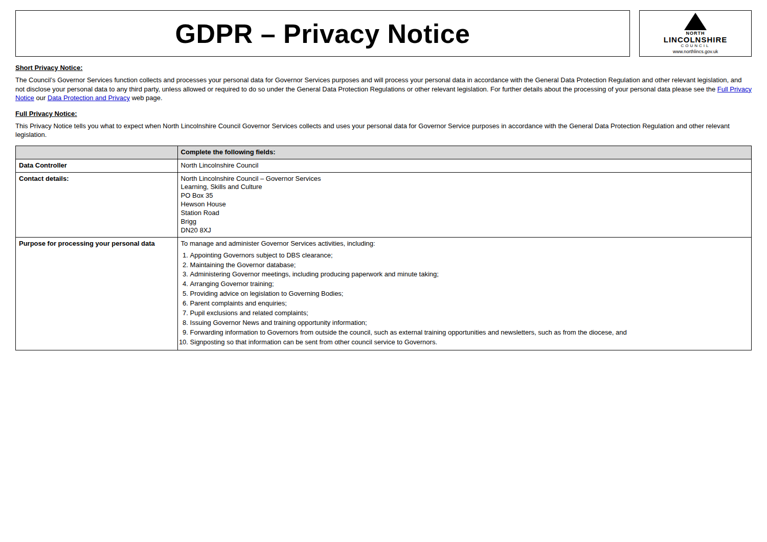GDPR – Privacy Notice
NORTH
LINCOLNSHIRE
COUNCIL
www.northlincs.gov.uk
Short Privacy Notice:
The Council’s Governor Services function collects and processes your personal data for Governor Services purposes and will process your personal data in accordance with the General Data Protection Regulation and other relevant legislation, and not disclose your personal data to any third party, unless allowed or required to do so under the General Data Protection Regulations or other relevant legislation. For further details about the processing of your personal data please see the Full Privacy Notice our Data Protection and Privacy web page.
Full Privacy Notice:
This Privacy Notice tells you what to expect when North Lincolnshire Council Governor Services collects and uses your personal data for Governor Service purposes in accordance with the General Data Protection Regulation and other relevant legislation.
| | Complete the following fields: |
| --- | --- |
| Data Controller | North Lincolnshire Council |
| Contact details: | North Lincolnshire Council – Governor Services Learning, Skills and Culture PO Box 35 Hewson House Station Road Brigg DN20 8XJ |
| Purpose for processing your personal data | To manage and administer Governor Services activities, including: Appointing Governors subject to DBS clearance; Maintaining the Governor database; Administering Governor meetings, including producing paperwork and minute taking; Arranging Governor training; Providing advice on legislation to Governing Bodies; Parent complaints and enquiries; Pupil exclusions and related complaints; Issuing Governor News and training opportunity information; Forwarding information to Governors from outside the council, such as external training opportunities and newsletters, such as from the diocese, and Signposting so that information can be sent from other council service to Governors. |